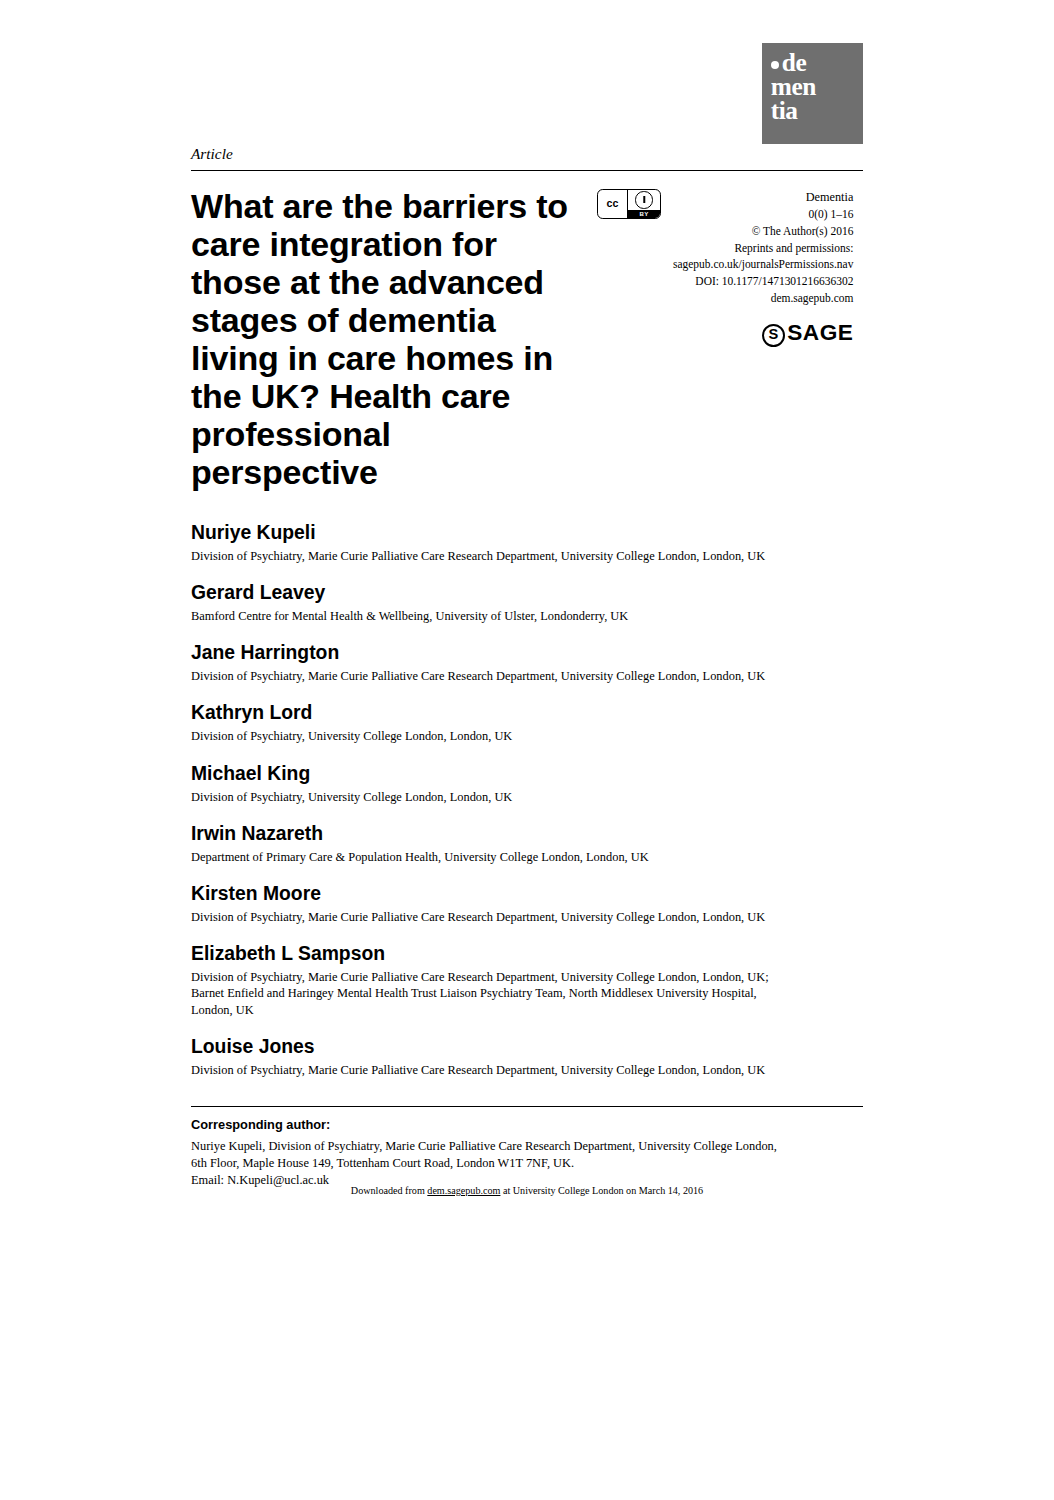de men tia
Article
What are the barriers to care integration for those at the advanced stages of dementia living in care homes in the UK? Health care professional perspective
cc
BY
Dementia
0(0) 1–16
© The Author(s) 2016
Reprints and permissions:
sagepub.co.uk/journalsPermissions.nav
DOI: 10.1177/1471301216636302
dem.sagepub.com
SSAGE
Nuriye Kupeli
Division of Psychiatry, Marie Curie Palliative Care Research Department, University College London, London, UK
Gerard Leavey
Bamford Centre for Mental Health & Wellbeing, University of Ulster, Londonderry, UK
Jane Harrington
Division of Psychiatry, Marie Curie Palliative Care Research Department, University College London, London, UK
Kathryn Lord
Division of Psychiatry, University College London, London, UK
Michael King
Division of Psychiatry, University College London, London, UK
Irwin Nazareth
Department of Primary Care & Population Health, University College London, London, UK
Kirsten Moore
Division of Psychiatry, Marie Curie Palliative Care Research Department, University College London, London, UK
Elizabeth L Sampson
Division of Psychiatry, Marie Curie Palliative Care Research Department, University College London, London, UK; Barnet Enfield and Haringey Mental Health Trust Liaison Psychiatry Team, North Middlesex University Hospital, London, UK
Louise Jones
Division of Psychiatry, Marie Curie Palliative Care Research Department, University College London, London, UK
Corresponding author:
Nuriye Kupeli, Division of Psychiatry, Marie Curie Palliative Care Research Department, University College London, 6th Floor, Maple House 149, Tottenham Court Road, London W1T 7NF, UK.
Email: N.Kupeli@ucl.ac.uk
Downloaded from dem.sagepub.com at University College London on March 14, 2016